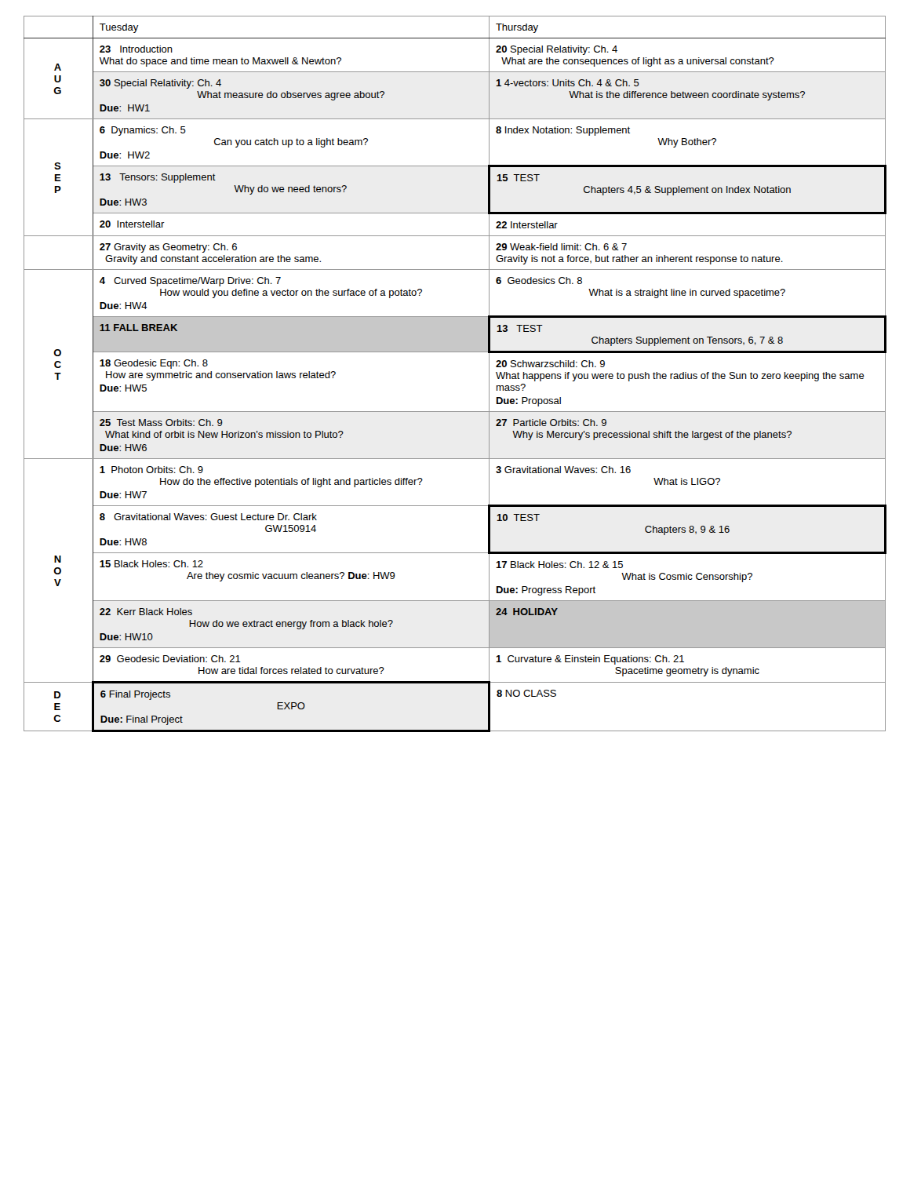| | Tuesday | Thursday |
| --- | --- | --- |
| A U G | 23 Introduction What do space and time mean to Maxwell & Newton? | 20 Special Relativity: Ch. 4 What are the consequences of light as a universal constant? |
| 30 Special Relativity: Ch. 4 What measure do observes agree about? Due : HW1 | 1 4-vectors: Units Ch. 4 & Ch. 5 What is the difference between coordinate systems? |
| S E P | 6 Dynamics: Ch. 5 Can you catch up to a light beam? Due : HW2 | 8 Index Notation: Supplement Why Bother? |
| 13 Tensors: Supplement Why do we need tenors? Due : HW3 | 15 TEST Chapters 4,5 & Supplement on Index Notation |
| 20 Interstellar | 22 Interstellar |
| | 27 Gravity as Geometry: Ch. 6 Gravity and constant acceleration are the same. | 29 Weak-field limit: Ch. 6 & 7 Gravity is not a force, but rather an inherent response to nature. |
| O C T | 4 Curved Spacetime/Warp Drive: Ch. 7 How would you define a vector on the surface of a potato? Due : HW4 | 6 Geodesics Ch. 8 What is a straight line in curved spacetime? |
| 11 FALL BREAK | 13 TEST Chapters Supplement on Tensors, 6, 7 & 8 |
| 18 Geodesic Eqn: Ch. 8 How are symmetric and conservation laws related? Due : HW5 | 20 Schwarzschild: Ch. 9 What happens if you were to push the radius of the Sun to zero keeping the same mass? Due: Proposal |
| 25 Test Mass Orbits: Ch. 9 What kind of orbit is New Horizon's mission to Pluto? Due : HW6 | 27 Particle Orbits: Ch. 9 Why is Mercury's precessional shift the largest of the planets? |
| N O V | 1 Photon Orbits: Ch. 9 How do the effective potentials of light and particles differ? Due : HW7 | 3 Gravitational Waves: Ch. 16 What is LIGO? |
| 8 Gravitational Waves: Guest Lecture Dr. Clark GW150914 Due : HW8 | 10 TEST Chapters 8, 9 & 16 |
| 15 Black Holes: Ch. 12 Are they cosmic vacuum cleaners? Due : HW9 | 17 Black Holes: Ch. 12 & 15 What is Cosmic Censorship? Due: Progress Report |
| 22 Kerr Black Holes How do we extract energy from a black hole? Due : HW10 | 24 HOLIDAY |
| 29 Geodesic Deviation: Ch. 21 How are tidal forces related to curvature? | 1 Curvature & Einstein Equations: Ch. 21 Spacetime geometry is dynamic |
| D E C | 6 Final Projects EXPO Due: Final Project | 8 NO CLASS |